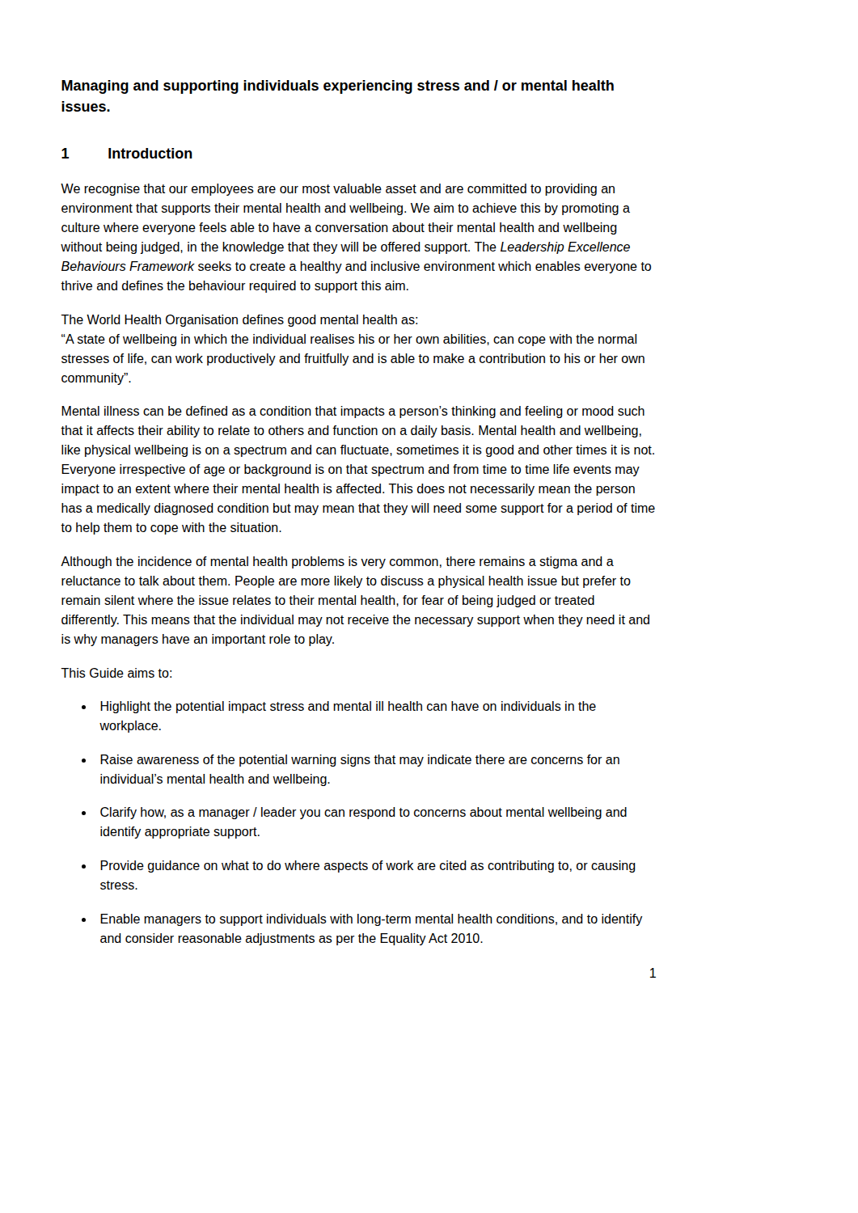Managing and supporting individuals experiencing stress and / or mental health issues.
1 Introduction
We recognise that our employees are our most valuable asset and are committed to providing an environment that supports their mental health and wellbeing. We aim to achieve this by promoting a culture where everyone feels able to have a conversation about their mental health and wellbeing without being judged, in the knowledge that they will be offered support. The Leadership Excellence Behaviours Framework seeks to create a healthy and inclusive environment which enables everyone to thrive and defines the behaviour required to support this aim.
The World Health Organisation defines good mental health as:
“A state of wellbeing in which the individual realises his or her own abilities, can cope with the normal stresses of life, can work productively and fruitfully and is able to make a contribution to his or her own community”.
Mental illness can be defined as a condition that impacts a person’s thinking and feeling or mood such that it affects their ability to relate to others and function on a daily basis. Mental health and wellbeing, like physical wellbeing is on a spectrum and can fluctuate, sometimes it is good and other times it is not. Everyone irrespective of age or background is on that spectrum and from time to time life events may impact to an extent where their mental health is affected. This does not necessarily mean the person has a medically diagnosed condition but may mean that they will need some support for a period of time to help them to cope with the situation.
Although the incidence of mental health problems is very common, there remains a stigma and a reluctance to talk about them. People are more likely to discuss a physical health issue but prefer to remain silent where the issue relates to their mental health, for fear of being judged or treated differently. This means that the individual may not receive the necessary support when they need it and is why managers have an important role to play.
This Guide aims to:
Highlight the potential impact stress and mental ill health can have on individuals in the workplace.
Raise awareness of the potential warning signs that may indicate there are concerns for an individual’s mental health and wellbeing.
Clarify how, as a manager / leader you can respond to concerns about mental wellbeing and identify appropriate support.
Provide guidance on what to do where aspects of work are cited as contributing to, or causing stress.
Enable managers to support individuals with long-term mental health conditions, and to identify and consider reasonable adjustments as per the Equality Act 2010.
1